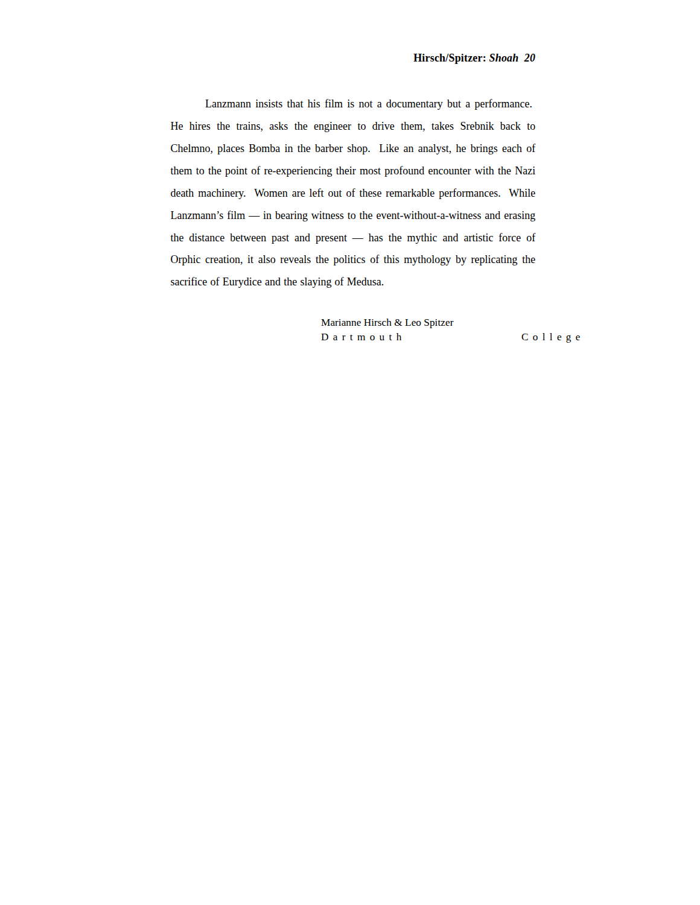Hirsch/Spitzer: Shoah 20
Lanzmann insists that his film is not a documentary but a performance. He hires the trains, asks the engineer to drive them, takes Srebnik back to Chelmno, places Bomba in the barber shop. Like an analyst, he brings each of them to the point of re-experiencing their most profound encounter with the Nazi death machinery. Women are left out of these remarkable performances. While Lanzmann’s film — in bearing witness to the event-without-a-witness and erasing the distance between past and present — has the mythic and artistic force of Orphic creation, it also reveals the politics of this mythology by replicating the sacrifice of Eurydice and the slaying of Medusa.
Marianne Hirsch & Leo Spitzer Dartmouth College